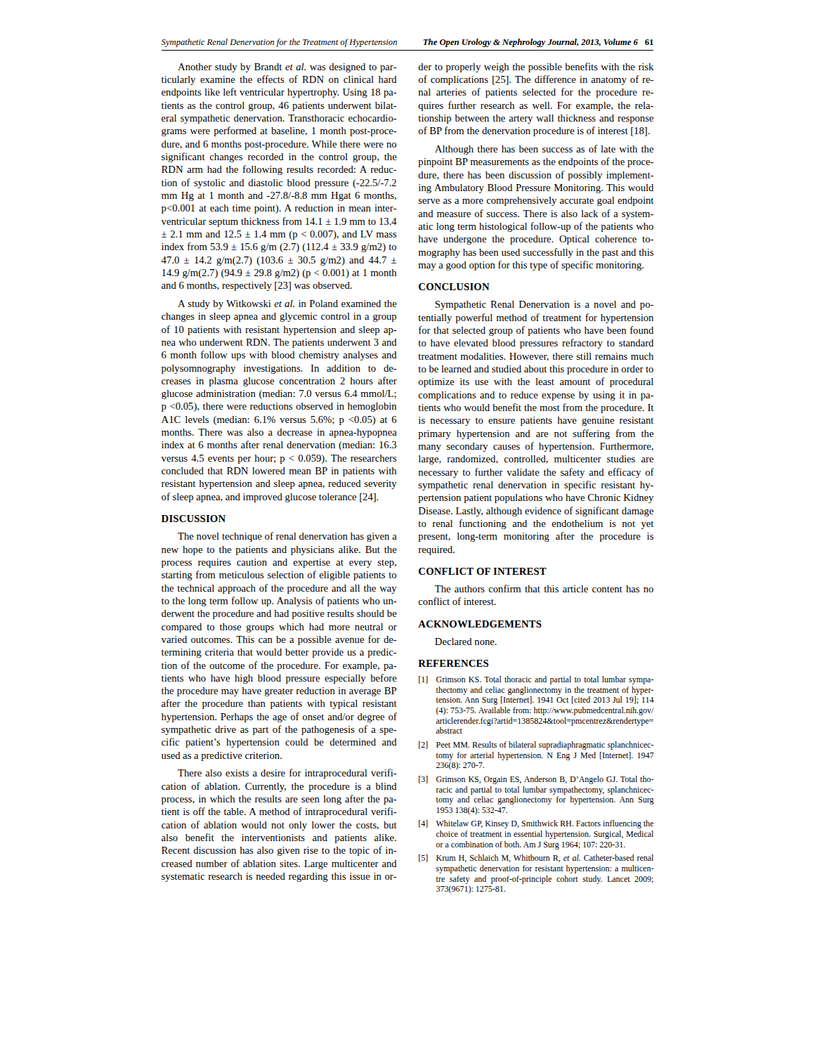Sympathetic Renal Denervation for the Treatment of Hypertension
The Open Urology & Nephrology Journal, 2013, Volume 661
Another study by Brandt et al. was designed to particularly examine the effects of RDN on clinical hard endpoints like left ventricular hypertrophy. Using 18 patients as the control group, 46 patients underwent bilateral sympathetic denervation. Transthoracic echocardiograms were performed at baseline, 1 month post-procedure, and 6 months post-procedure. While there were no significant changes recorded in the control group, the RDN arm had the following results recorded: A reduction of systolic and diastolic blood pressure (-22.5/-7.2 mm Hg at 1 month and -27.8/-8.8 mm Hgat 6 months, p<0.001 at each time point). A reduction in mean interventricular septum thickness from 14.1 ± 1.9 mm to 13.4 ± 2.1 mm and 12.5 ± 1.4 mm (p < 0.007), and LV mass index from 53.9 ± 15.6 g/m (2.7) (112.4 ± 33.9 g/m2) to 47.0 ± 14.2 g/m(2.7) (103.6 ± 30.5 g/m2) and 44.7 ± 14.9 g/m(2.7) (94.9 ± 29.8 g/m2) (p < 0.001) at 1 month and 6 months, respectively [23] was observed.
A study by Witkowski et al. in Poland examined the changes in sleep apnea and glycemic control in a group of 10 patients with resistant hypertension and sleep apnea who underwent RDN. The patients underwent 3 and 6 month follow ups with blood chemistry analyses and polysomnography investigations. In addition to decreases in plasma glucose concentration 2 hours after glucose administration (median: 7.0 versus 6.4 mmol/L; p <0.05), there were reductions observed in hemoglobin A1C levels (median: 6.1% versus 5.6%; p <0.05) at 6 months. There was also a decrease in apnea-hypopnea index at 6 months after renal denervation (median: 16.3 versus 4.5 events per hour; p < 0.059). The researchers concluded that RDN lowered mean BP in patients with resistant hypertension and sleep apnea, reduced severity of sleep apnea, and improved glucose tolerance [24].
Discussion
The novel technique of renal denervation has given a new hope to the patients and physicians alike. But the process requires caution and expertise at every step, starting from meticulous selection of eligible patients to the technical approach of the procedure and all the way to the long term follow up. Analysis of patients who underwent the procedure and had positive results should be compared to those groups which had more neutral or varied outcomes. This can be a possible avenue for determining criteria that would better provide us a prediction of the outcome of the procedure. For example, patients who have high blood pressure especially before the procedure may have greater reduction in average BP after the procedure than patients with typical resistant hypertension. Perhaps the age of onset and/or degree of sympathetic drive as part of the pathogenesis of a specific patient’s hypertension could be determined and used as a predictive criterion.
There also exists a desire for intraprocedural verification of ablation. Currently, the procedure is a blind process, in which the results are seen long after the patient is off the table. A method of intraprocedural verification of ablation would not only lower the costs, but also benefit the interventionists and patients alike. Recent discussion has also given rise to the topic of increased number of ablation sites. Large multicenter and systematic research is needed regarding this issue in order to properly weigh the possible benefits with the risk of complications [25]. The difference in anatomy of renal arteries of patients selected for the procedure requires further research as well. For example, the relationship between the artery wall thickness and response of BP from the denervation procedure is of interest [18].
Although there has been success as of late with the pinpoint BP measurements as the endpoints of the procedure, there has been discussion of possibly implementing Ambulatory Blood Pressure Monitoring. This would serve as a more comprehensively accurate goal endpoint and measure of success. There is also lack of a systematic long term histological follow-up of the patients who have undergone the procedure. Optical coherence tomography has been used successfully in the past and this may a good option for this type of specific monitoring.
Conclusion
Sympathetic Renal Denervation is a novel and potentially powerful method of treatment for hypertension for that selected group of patients who have been found to have elevated blood pressures refractory to standard treatment modalities. However, there still remains much to be learned and studied about this procedure in order to optimize its use with the least amount of procedural complications and to reduce expense by using it in patients who would benefit the most from the procedure. It is necessary to ensure patients have genuine resistant primary hypertension and are not suffering from the many secondary causes of hypertension. Furthermore, large, randomized, controlled, multicenter studies are necessary to further validate the safety and efficacy of sympathetic renal denervation in specific resistant hypertension patient populations who have Chronic Kidney Disease. Lastly, although evidence of significant damage to renal functioning and the endothelium is not yet present, long-term monitoring after the procedure is required.
Conflict of Interest
The authors confirm that this article content has no conflict of interest.
Acknowledgements
Declared none.
References
[1]
Grimson KS. Total thoracic and partial to total lumbar sympathectomy and celiac ganglionectomy in the treatment of hypertension. Ann Surg [Internet]. 1941 Oct [cited 2013 Jul 19]; 114 (4): 753-75. Available from: http://www.pubmedcentral.nih.gov/articlerender.fcgi?artid=1385824&tool=pmcentrez&rendertype=abstract
[2]
Peet MM. Results of bilateral supradiaphragmatic splanchnicectomy for arterial hypertension. N Eng J Med [Internet]. 1947 236(8): 270-7.
[3]
Grimson KS, Orgain ES, Anderson B, D’Angelo GJ. Total thoracic and partial to total lumbar sympathectomy, splanchnicectomy and celiac ganglionectomy for hypertension. Ann Surg 1953 138(4): 532-47.
[4]
Whitelaw GP, Kinsey D, Smithwick RH. Factors influencing the choice of treatment in essential hypertension. Surgical, Medical or a combination of both. Am J Surg 1964; 107: 220-31.
[5]
Krum H, Schlaich M, Whitbourn R, et al. Catheter-based renal sympathetic denervation for resistant hypertension: a multicentre safety and proof-of-principle cohort study. Lancet 2009; 373(9671): 1275-81.